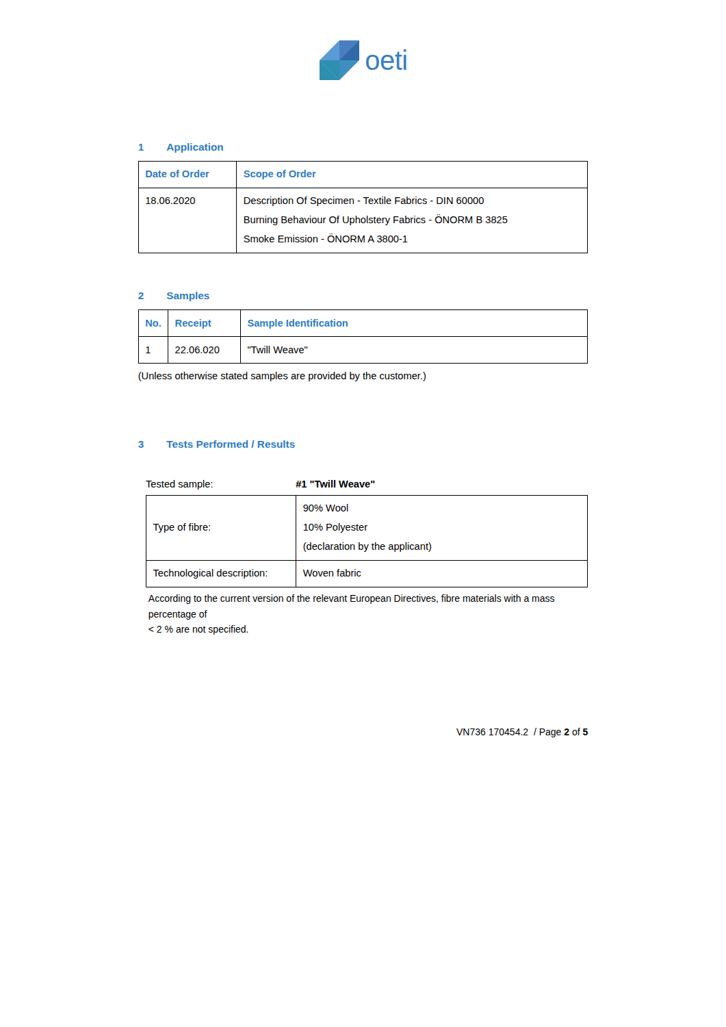oeti
1 Application
| Date of Order | Scope of Order |
| --- | --- |
| 18.06.2020 | Description Of Specimen - Textile Fabrics - DIN 60000 Burning Behaviour Of Upholstery Fabrics - ÖNORM B 3825 Smoke Emission - ÖNORM A 3800-1 |
2 Samples
| No. | Receipt | Sample Identification |
| --- | --- | --- |
| 1 | 22.06.020 | "Twill Weave" |
(Unless otherwise stated samples are provided by the customer.)
3 Tests Performed / Results
Tested sample: #1 "Twill Weave"
| Type of fibre: | 90% Wool 10% Polyester (declaration by the applicant) |
| Technological description: | Woven fabric |
According to the current version of the relevant European Directives, fibre materials with a mass percentage of
< 2 % are not specified.
VN736 170454.2 / Page 2 of 5